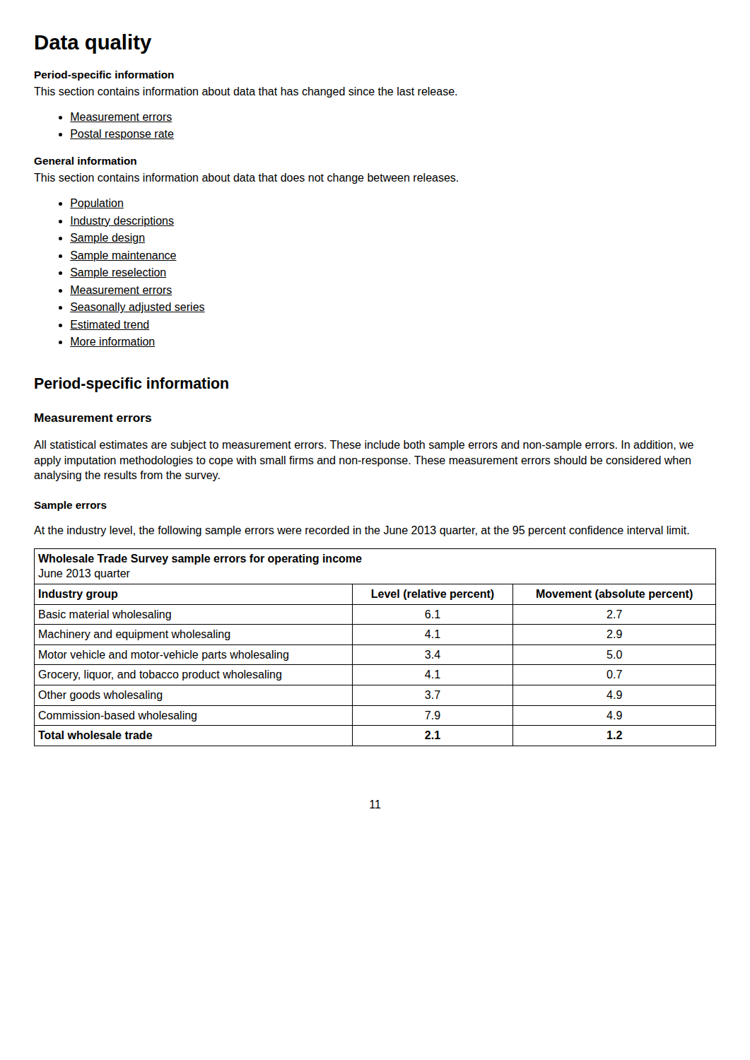Data quality
Period-specific information
This section contains information about data that has changed since the last release.
Measurement errors
Postal response rate
General information
This section contains information about data that does not change between releases.
Population
Industry descriptions
Sample design
Sample maintenance
Sample reselection
Measurement errors
Seasonally adjusted series
Estimated trend
More information
Period-specific information
Measurement errors
All statistical estimates are subject to measurement errors. These include both sample errors and non-sample errors. In addition, we apply imputation methodologies to cope with small firms and non-response. These measurement errors should be considered when analysing the results from the survey.
Sample errors
At the industry level, the following sample errors were recorded in the June 2013 quarter, at the 95 percent confidence interval limit.
Wholesale Trade Survey sample errors for operating income June 2013 quarter
| Industry group | Level (relative percent) | Movement (absolute percent) |
| --- | --- | --- |
| Basic material wholesaling | 6.1 | 2.7 |
| Machinery and equipment wholesaling | 4.1 | 2.9 |
| Motor vehicle and motor-vehicle parts wholesaling | 3.4 | 5.0 |
| Grocery, liquor, and tobacco product wholesaling | 4.1 | 0.7 |
| Other goods wholesaling | 3.7 | 4.9 |
| Commission-based wholesaling | 7.9 | 4.9 |
| Total wholesale trade | 2.1 | 1.2 |
11